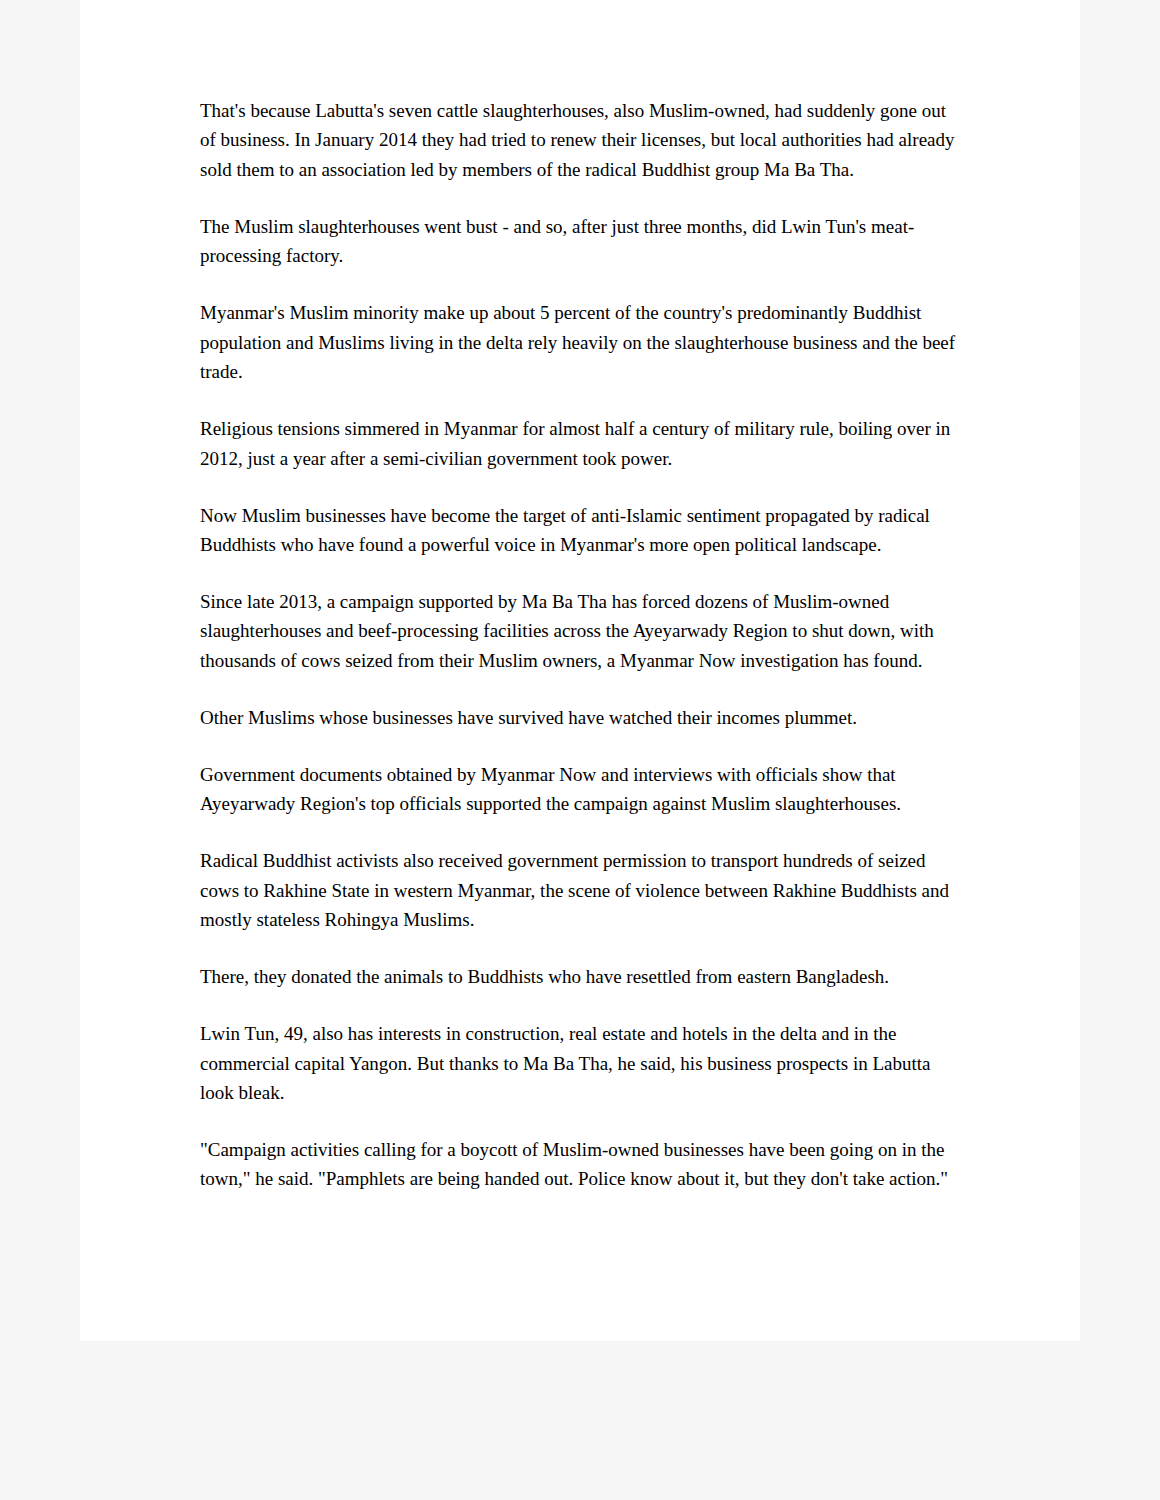That's because Labutta's seven cattle slaughterhouses, also Muslim-owned, had suddenly gone out of business. In January 2014 they had tried to renew their licenses, but local authorities had already sold them to an association led by members of the radical Buddhist group Ma Ba Tha.
The Muslim slaughterhouses went bust - and so, after just three months, did Lwin Tun's meat-processing factory.
Myanmar's Muslim minority make up about 5 percent of the country's predominantly Buddhist population and Muslims living in the delta rely heavily on the slaughterhouse business and the beef trade.
Religious tensions simmered in Myanmar for almost half a century of military rule, boiling over in 2012, just a year after a semi-civilian government took power.
Now Muslim businesses have become the target of anti-Islamic sentiment propagated by radical Buddhists who have found a powerful voice in Myanmar's more open political landscape.
Since late 2013, a campaign supported by Ma Ba Tha has forced dozens of Muslim-owned slaughterhouses and beef-processing facilities across the Ayeyarwady Region to shut down, with thousands of cows seized from their Muslim owners, a Myanmar Now investigation has found.
Other Muslims whose businesses have survived have watched their incomes plummet.
Government documents obtained by Myanmar Now and interviews with officials show that Ayeyarwady Region's top officials supported the campaign against Muslim slaughterhouses.
Radical Buddhist activists also received government permission to transport hundreds of seized cows to Rakhine State in western Myanmar, the scene of violence between Rakhine Buddhists and mostly stateless Rohingya Muslims.
There, they donated the animals to Buddhists who have resettled from eastern Bangladesh.
Lwin Tun, 49, also has interests in construction, real estate and hotels in the delta and in the commercial capital Yangon. But thanks to Ma Ba Tha, he said, his business prospects in Labutta look bleak.
"Campaign activities calling for a boycott of Muslim-owned businesses have been going on in the town," he said. "Pamphlets are being handed out. Police know about it, but they don't take action."